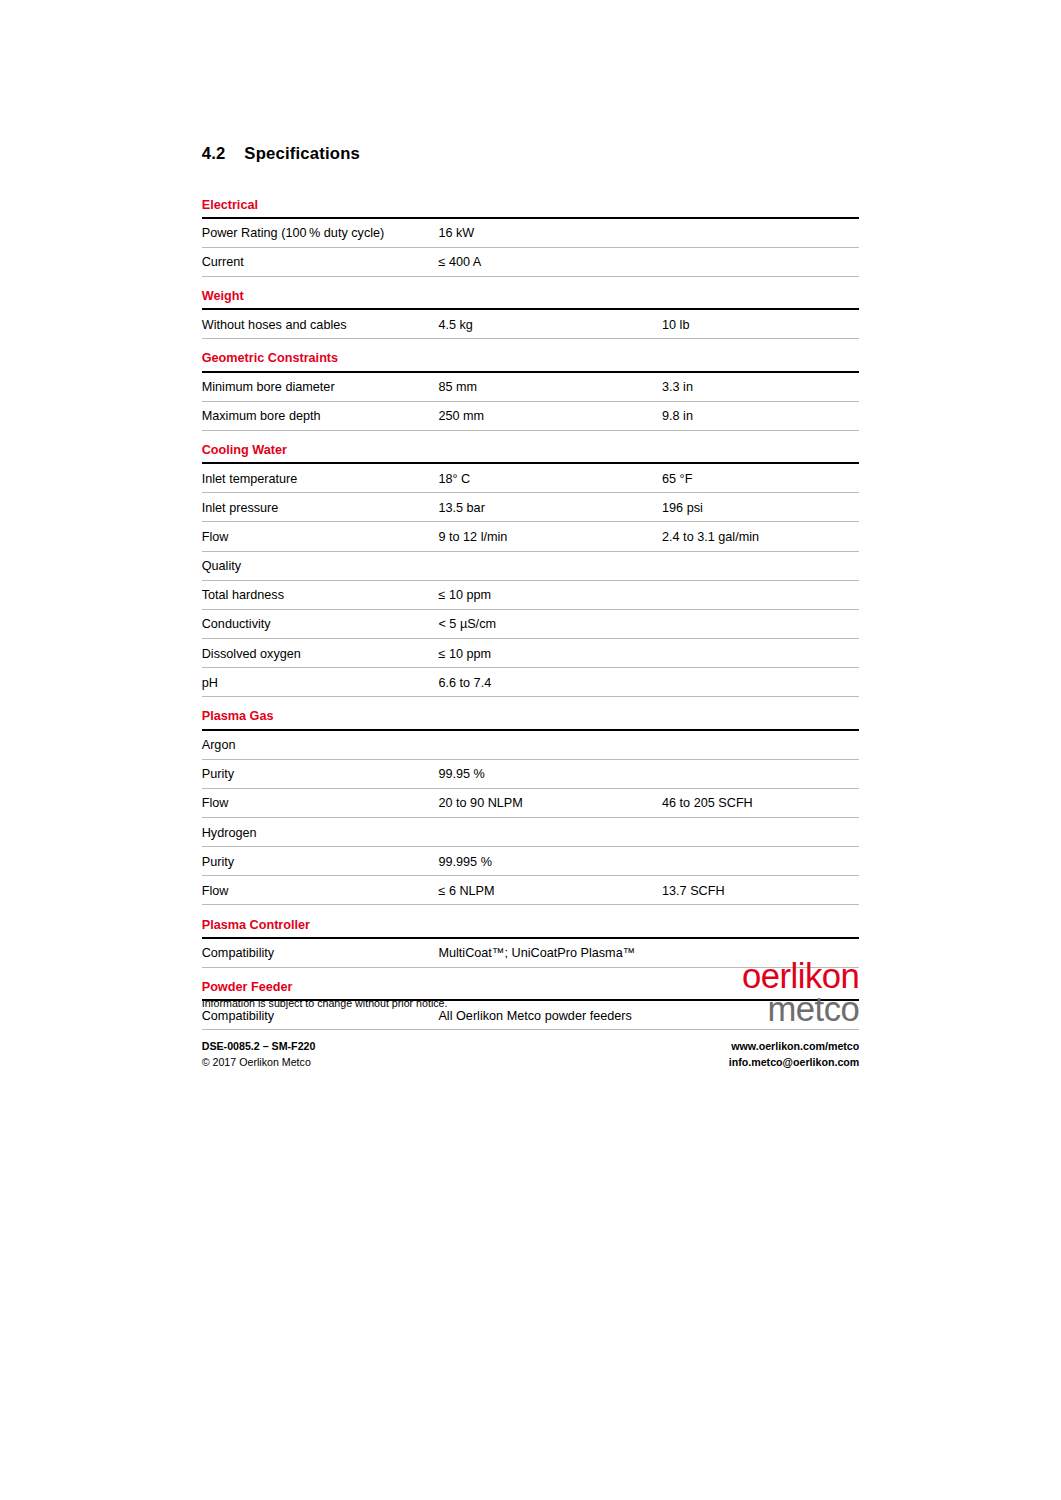4.2 Specifications
| Electrical |
| Power Rating (100 % duty cycle) | 16 kW | |
| Current | ≤ 400 A | |
| Weight |
| Without hoses and cables | 4.5 kg | 10 lb |
| Geometric Constraints |
| Minimum bore diameter | 85 mm | 3.3 in |
| Maximum bore depth | 250 mm | 9.8 in |
| Cooling Water |
| Inlet temperature | 18° C | 65 °F |
| Inlet pressure | 13.5 bar | 196 psi |
| Flow | 9 to 12 l/min | 2.4 to 3.1 gal/min |
| Quality | | |
| Total hardness | ≤ 10 ppm | |
| Conductivity | < 5 µS/cm | |
| Dissolved oxygen | ≤ 10 ppm | |
| pH | 6.6 to 7.4 | |
| Plasma Gas |
| Argon | | |
| Purity | 99.95 % | |
| Flow | 20 to 90 NLPM | 46 to 205 SCFH |
| Hydrogen | | |
| Purity | 99.995 % | |
| Flow | ≤ 6 NLPM | 13.7 SCFH |
| Plasma Controller |
| Compatibility | MultiCoat™; UniCoatPro Plasma™ |
| Powder Feeder |
| Compatibility | All Oerlikon Metco powder feeders |
Information is subject to change without prior notice.
DSE-0085.2 – SM-F220
© 2017 Oerlikon Metco
oerlikonmetco
www.oerlikon.com/metco
info.metco@oerlikon.com